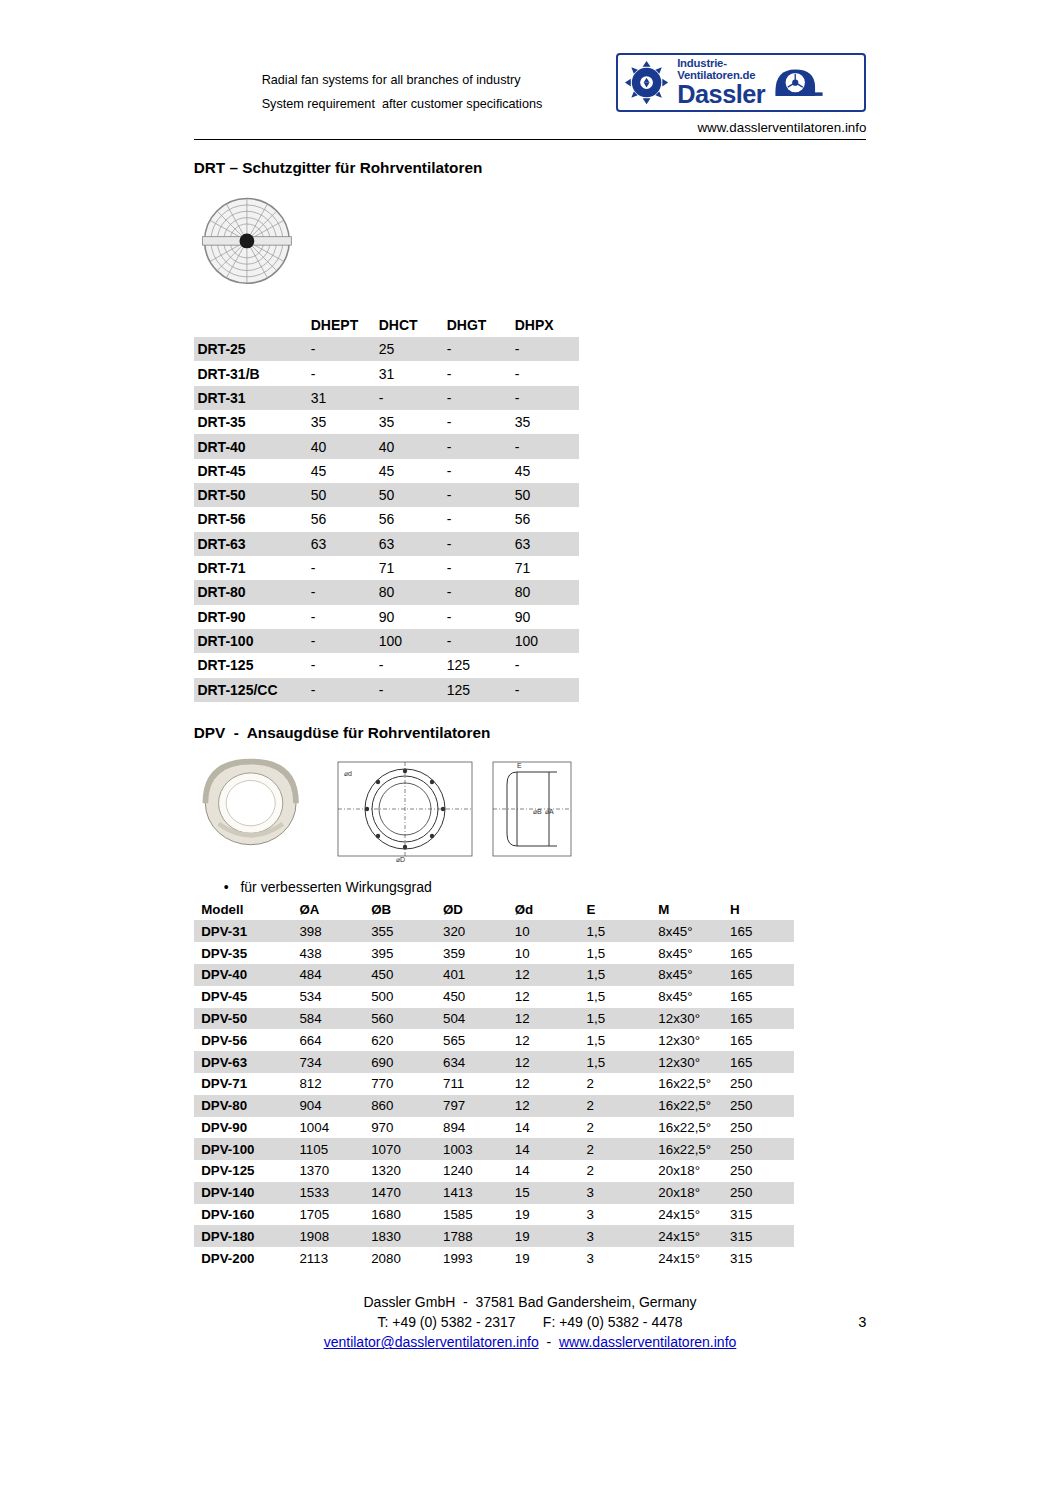Radial fan systems for all branches of industry
System requirement after customer specifications
Industrie-
Ventilatoren.de
Dassler
www.dasslerventilatoren.info
DRT – Schutzgitter für Rohrventilatoren
| | DHEPT | DHCT | DHGT | DHPX |
| --- | --- | --- | --- | --- |
| DRT-25 | - | 25 | - | - |
| DRT-31/B | - | 31 | - | - |
| DRT-31 | 31 | - | - | - |
| DRT-35 | 35 | 35 | - | 35 |
| DRT-40 | 40 | 40 | - | - |
| DRT-45 | 45 | 45 | - | 45 |
| DRT-50 | 50 | 50 | - | 50 |
| DRT-56 | 56 | 56 | - | 56 |
| DRT-63 | 63 | 63 | - | 63 |
| DRT-71 | - | 71 | - | 71 |
| DRT-80 | - | 80 | - | 80 |
| DRT-90 | - | 90 | - | 90 |
| DRT-100 | - | 100 | - | 100 |
| DRT-125 | - | - | 125 | - |
| DRT-125/CC | - | - | 125 | - |
DPV - Ansaugdüse für Rohrventilatoren
⌀d ⌀D E ⌀B ⌀A
• für verbesserten Wirkungsgrad
| Modell | ØA | ØB | ØD | Ød | E | M | H |
| --- | --- | --- | --- | --- | --- | --- | --- |
| DPV-31 | 398 | 355 | 320 | 10 | 1,5 | 8x45° | 165 |
| DPV-35 | 438 | 395 | 359 | 10 | 1,5 | 8x45° | 165 |
| DPV-40 | 484 | 450 | 401 | 12 | 1,5 | 8x45° | 165 |
| DPV-45 | 534 | 500 | 450 | 12 | 1,5 | 8x45° | 165 |
| DPV-50 | 584 | 560 | 504 | 12 | 1,5 | 12x30° | 165 |
| DPV-56 | 664 | 620 | 565 | 12 | 1,5 | 12x30° | 165 |
| DPV-63 | 734 | 690 | 634 | 12 | 1,5 | 12x30° | 165 |
| DPV-71 | 812 | 770 | 711 | 12 | 2 | 16x22,5° | 250 |
| DPV-80 | 904 | 860 | 797 | 12 | 2 | 16x22,5° | 250 |
| DPV-90 | 1004 | 970 | 894 | 14 | 2 | 16x22,5° | 250 |
| DPV-100 | 1105 | 1070 | 1003 | 14 | 2 | 16x22,5° | 250 |
| DPV-125 | 1370 | 1320 | 1240 | 14 | 2 | 20x18° | 250 |
| DPV-140 | 1533 | 1470 | 1413 | 15 | 3 | 20x18° | 250 |
| DPV-160 | 1705 | 1680 | 1585 | 19 | 3 | 24x15° | 315 |
| DPV-180 | 1908 | 1830 | 1788 | 19 | 3 | 24x15° | 315 |
| DPV-200 | 2113 | 2080 | 1993 | 19 | 3 | 24x15° | 315 |
Dassler GmbH - 37581 Bad Gandersheim, Germany
T: +49 (0) 5382 - 2317 F: +49 (0) 5382 - 4478
ventilator@dasslerventilatoren.info - www.dasslerventilatoren.info
3